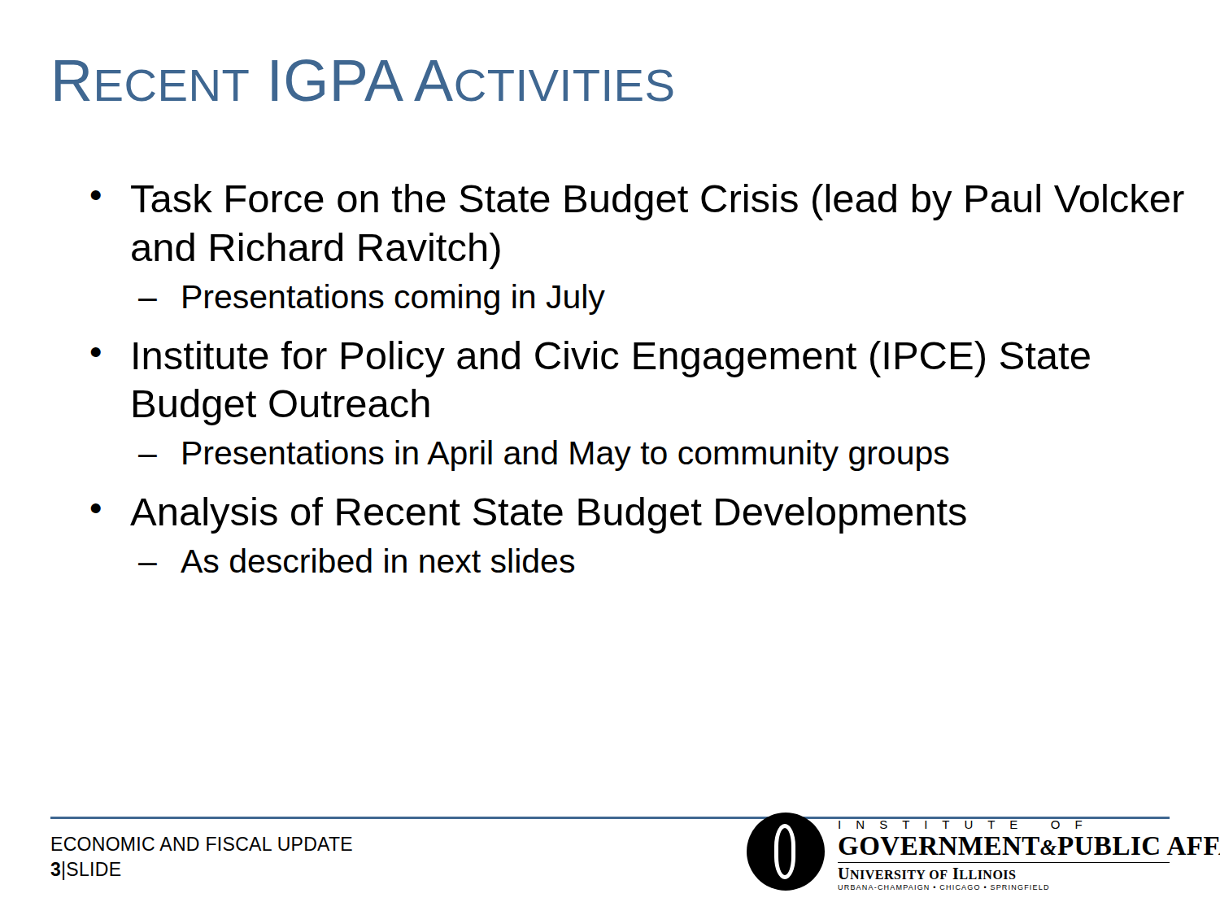RECENT IGPA ACTIVITIES
Task Force on the State Budget Crisis (lead by Paul Volcker and Richard Ravitch)
Presentations coming in July
Institute for Policy and Civic Engagement (IPCE) State Budget Outreach
Presentations in April and May to community groups
Analysis of Recent State Budget Developments
As described in next slides
ECONOMIC AND FISCAL UPDATE
3|SLIDE
I N S T I T U T E O F
GOVERNMENT&PUBLIC AFFAIRS
UNIVERSITY OF ILLINOIS
URBANA-CHAMPAIGN • CHICAGO • SPRINGFIELD